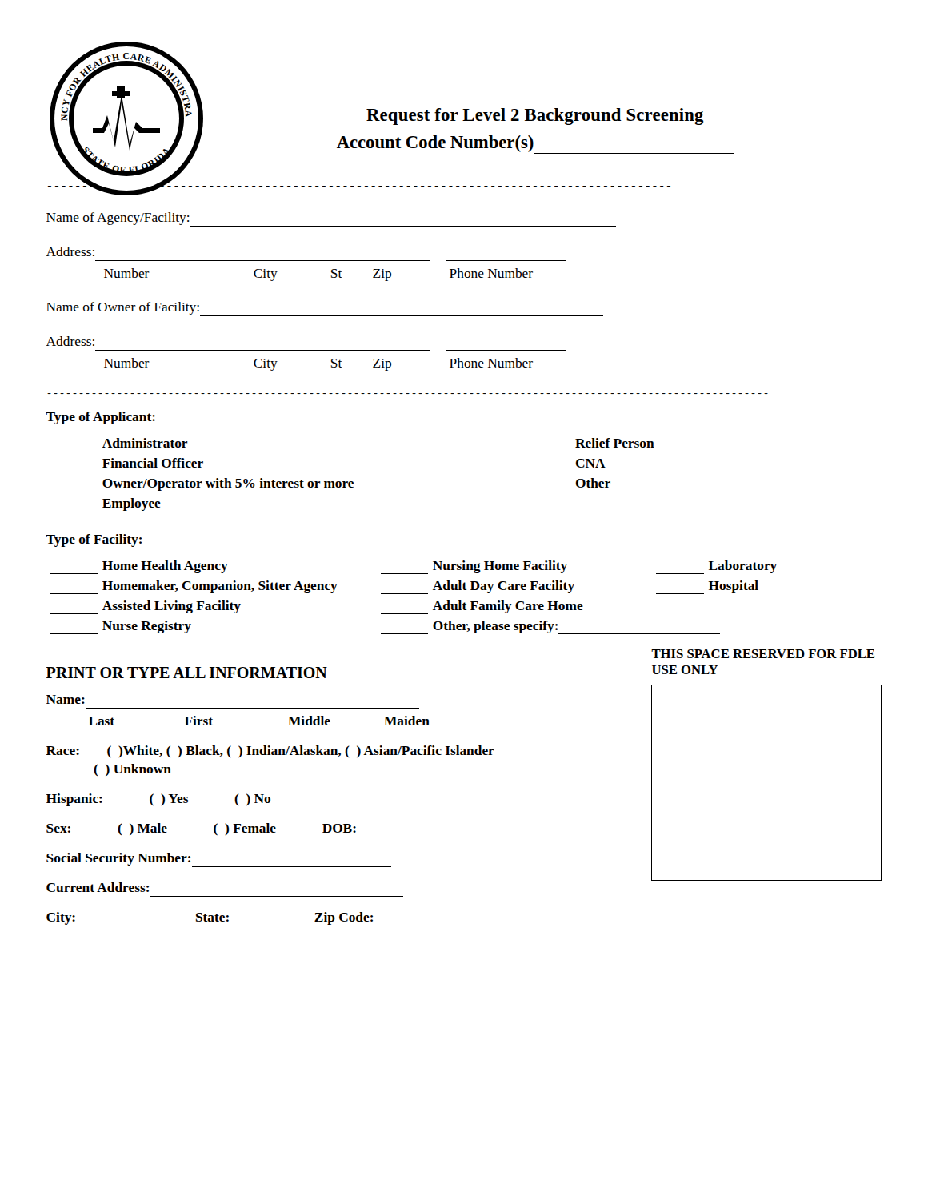AGENCY FOR HEALTH CARE ADMINISTRATION STATE OF FLORIDA
Request for Level 2 Background Screening
Account Code Number(s)
-----------------------------------------------------------------------------------------
Name of Agency/Facility:
Address:
Number City St Zip Phone Number
Name of Owner of Facility:
Address:
Number City St Zip Phone Number
-----------------------------------------------------------------------------------------------------------------
Type of Applicant:
| Administrator | Relief Person |
| Financial Officer | CNA |
| Owner/Operator with 5% interest or more | Other |
| Employee | |
Type of Facility:
| Home Health Agency | Nursing Home Facility | Laboratory |
| Homemaker, Companion, Sitter Agency | Adult Day Care Facility | Hospital |
| Assisted Living Facility | Adult Family Care Home | |
| Nurse Registry | Other, please specify: |
PRINT OR TYPE ALL INFORMATION
Name:
Last First Middle Maiden
Race: ( )White, ( ) Black, ( ) Indian/Alaskan, ( ) Asian/Pacific Islander
( ) Unknown
Hispanic: ( ) Yes ( ) No
Sex: ( ) Male ( ) Female DOB:
Social Security Number:
Current Address:
City: State: Zip Code:
THIS SPACE RESERVED FOR FDLE USE ONLY